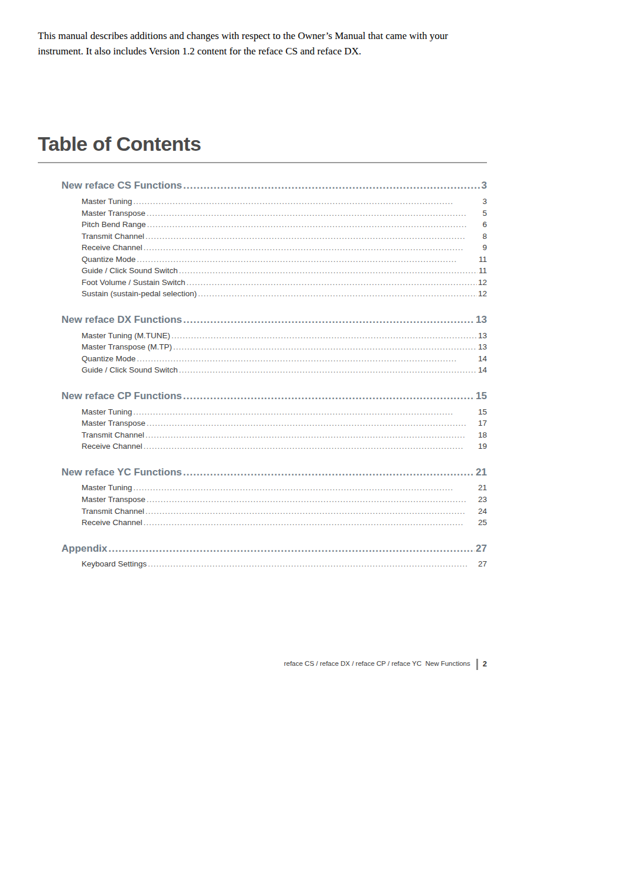This manual describes additions and changes with respect to the Owner’s Manual that came with your instrument. It also includes Version 1.2 content for the reface CS and reface DX.
Table of Contents
New reface CS Functions .................................................................................................................. 3
Master Tuning .................................................................................................................. 3
Master Transpose .................................................................................................................. 5
Pitch Bend Range .................................................................................................................. 6
Transmit Channel .................................................................................................................. 8
Receive Channel .................................................................................................................. 9
Quantize Mode .................................................................................................................. 11
Guide / Click Sound Switch .................................................................................................................. 11
Foot Volume / Sustain Switch .................................................................................................................. 12
Sustain (sustain-pedal selection) .................................................................................................................. 12
New reface DX Functions .................................................................................................................. 13
Master Tuning (M.TUNE) .................................................................................................................. 13
Master Transpose (M.TP) .................................................................................................................. 13
Quantize Mode .................................................................................................................. 14
Guide / Click Sound Switch .................................................................................................................. 14
New reface CP Functions .................................................................................................................. 15
Master Tuning .................................................................................................................. 15
Master Transpose .................................................................................................................. 17
Transmit Channel .................................................................................................................. 18
Receive Channel .................................................................................................................. 19
New reface YC Functions .................................................................................................................. 21
Master Tuning .................................................................................................................. 21
Master Transpose .................................................................................................................. 23
Transmit Channel .................................................................................................................. 24
Receive Channel .................................................................................................................. 25
Appendix .................................................................................................................. 27
Keyboard Settings .................................................................................................................. 27
reface CS / reface DX / reface CP / reface YC New Functions 2